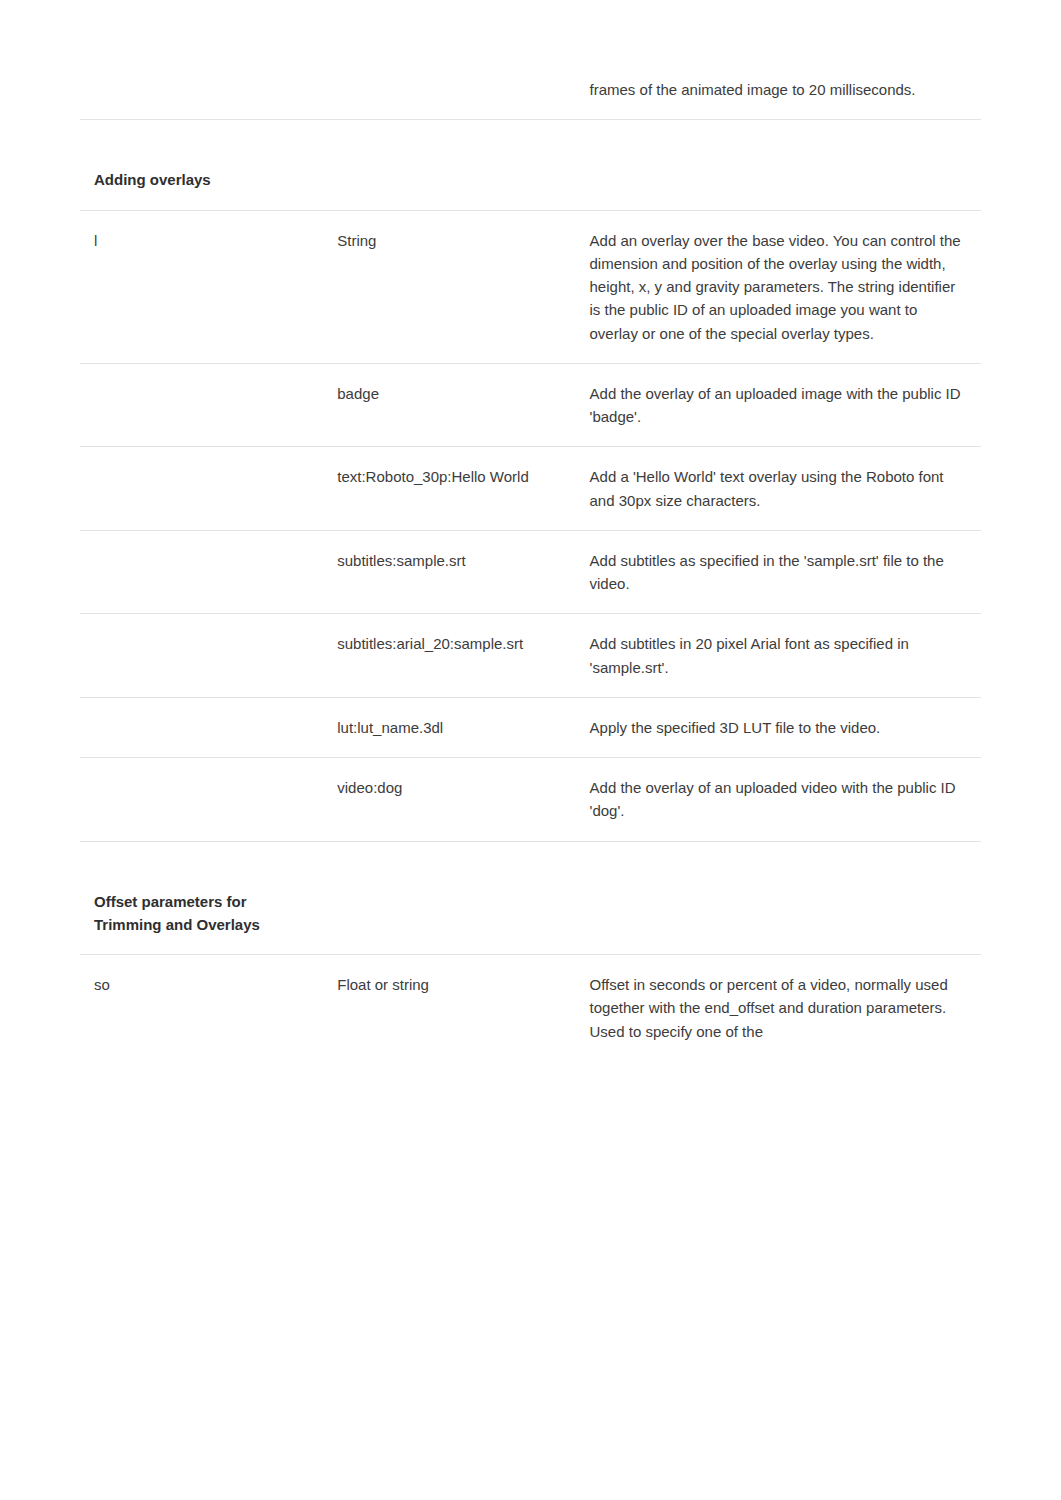| | | frames of the animated image to 20 milliseconds. |
| Adding overlays | | |
| l | String | Add an overlay over the base video. You can control the dimension and position of the overlay using the width, height, x, y and gravity parameters. The string identifier is the public ID of an uploaded image you want to overlay or one of the special overlay types. |
| | badge | Add the overlay of an uploaded image with the public ID 'badge'. |
| | text:Roboto_30p:Hello World | Add a 'Hello World' text overlay using the Roboto font and 30px size characters. |
| | subtitles:sample.srt | Add subtitles as specified in the 'sample.srt' file to the video. |
| | subtitles:arial_20:sample.srt | Add subtitles in 20 pixel Arial font as specified in 'sample.srt'. |
| | lut:lut_name.3dl | Apply the specified 3D LUT file to the video. |
| | video:dog | Add the overlay of an uploaded video with the public ID 'dog'. |
| Offset parameters for Trimming and Overlays | | |
| so | Float or string | Offset in seconds or percent of a video, normally used together with the end_offset and duration parameters. Used to specify one of the |